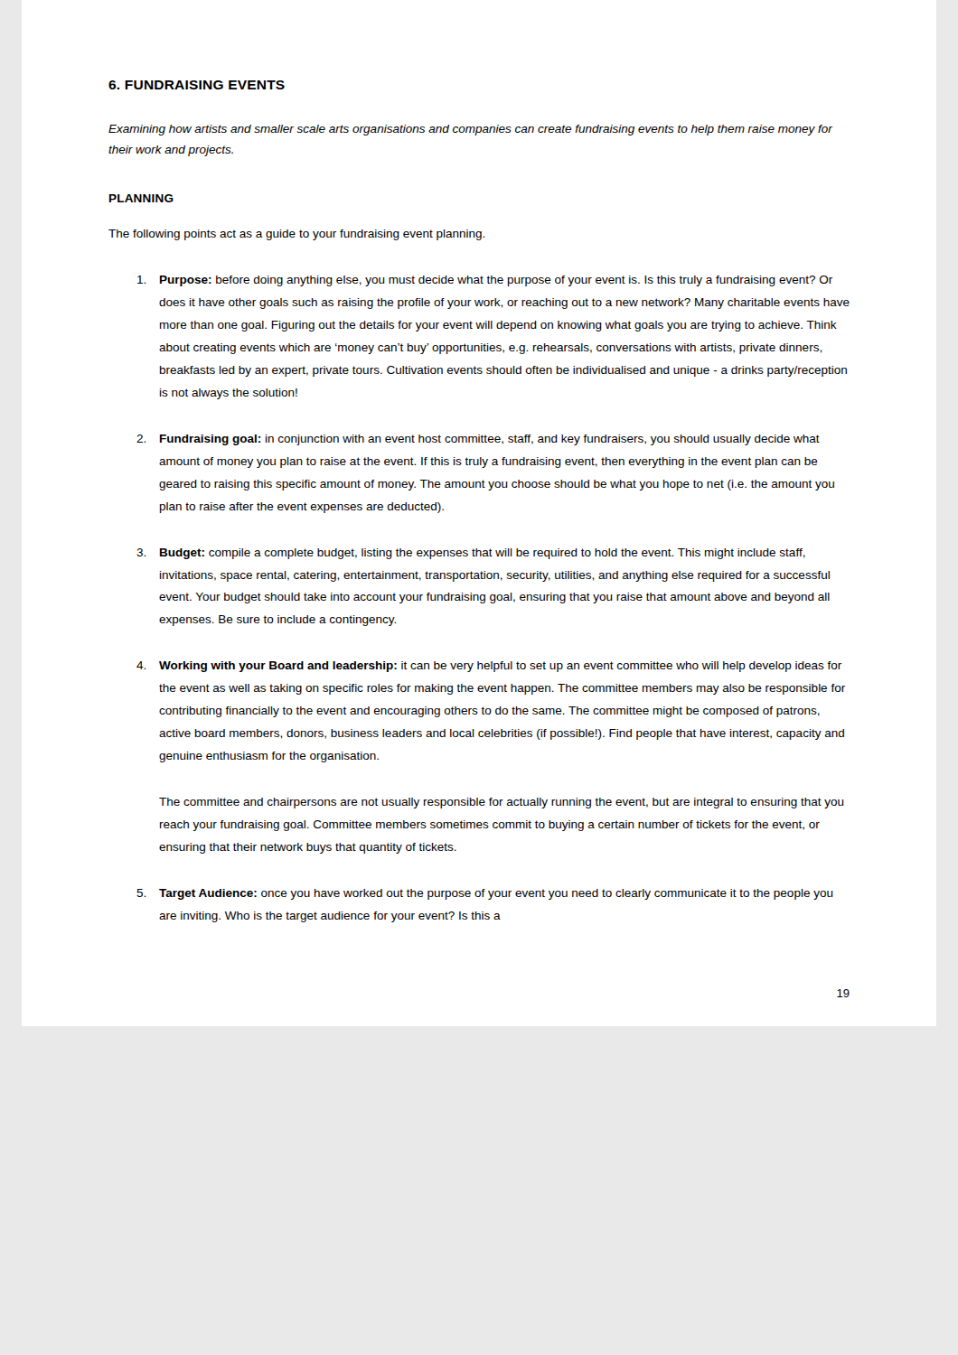6. FUNDRAISING EVENTS
Examining how artists and smaller scale arts organisations and companies can create fundraising events to help them raise money for their work and projects.
PLANNING
The following points act as a guide to your fundraising event planning.
Purpose: before doing anything else, you must decide what the purpose of your event is. Is this truly a fundraising event? Or does it have other goals such as raising the profile of your work, or reaching out to a new network? Many charitable events have more than one goal. Figuring out the details for your event will depend on knowing what goals you are trying to achieve. Think about creating events which are ‘money can’t buy’ opportunities, e.g. rehearsals, conversations with artists, private dinners, breakfasts led by an expert, private tours. Cultivation events should often be individualised and unique - a drinks party/reception is not always the solution!
Fundraising goal: in conjunction with an event host committee, staff, and key fundraisers, you should usually decide what amount of money you plan to raise at the event. If this is truly a fundraising event, then everything in the event plan can be geared to raising this specific amount of money. The amount you choose should be what you hope to net (i.e. the amount you plan to raise after the event expenses are deducted).
Budget: compile a complete budget, listing the expenses that will be required to hold the event. This might include staff, invitations, space rental, catering, entertainment, transportation, security, utilities, and anything else required for a successful event. Your budget should take into account your fundraising goal, ensuring that you raise that amount above and beyond all expenses. Be sure to include a contingency.
Working with your Board and leadership: it can be very helpful to set up an event committee who will help develop ideas for the event as well as taking on specific roles for making the event happen. The committee members may also be responsible for contributing financially to the event and encouraging others to do the same. The committee might be composed of patrons, active board members, donors, business leaders and local celebrities (if possible!). Find people that have interest, capacity and genuine enthusiasm for the organisation.
The committee and chairpersons are not usually responsible for actually running the event, but are integral to ensuring that you reach your fundraising goal. Committee members sometimes commit to buying a certain number of tickets for the event, or ensuring that their network buys that quantity of tickets.
Target Audience: once you have worked out the purpose of your event you need to clearly communicate it to the people you are inviting. Who is the target audience for your event? Is this a
19